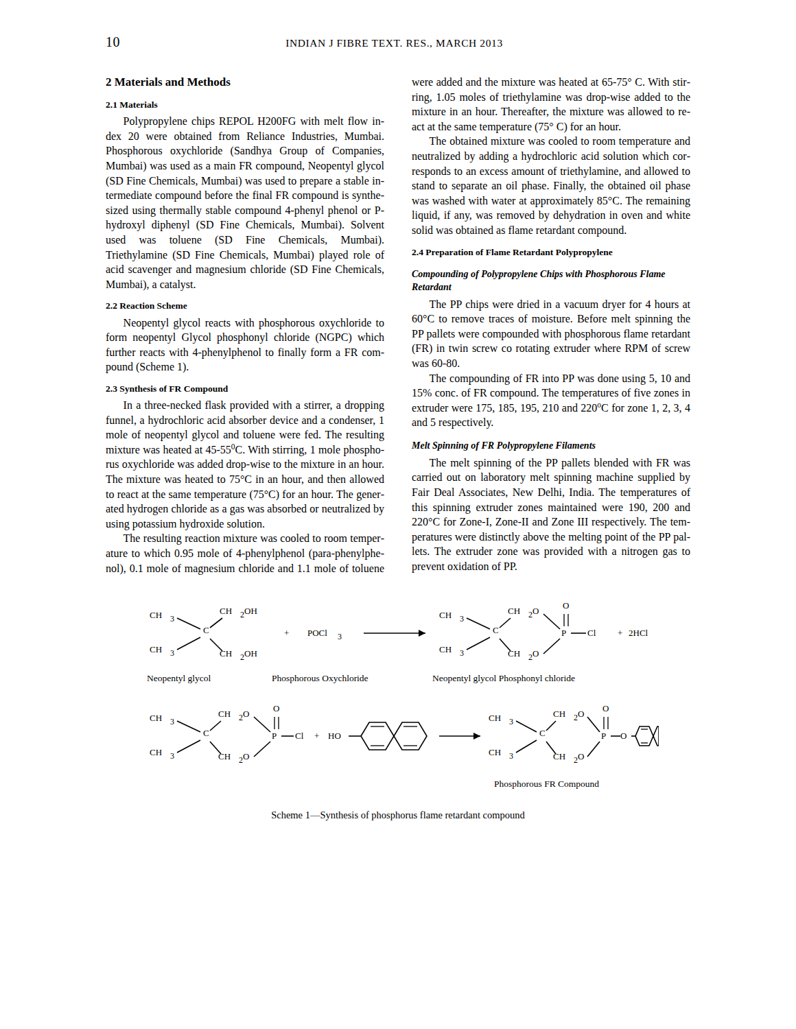10
Indian J Fibre Text. Res., March 2013
2 Materials and Methods
2.1 Materials
Polypropylene chips REPOL H200FG with melt flow index 20 were obtained from Reliance Industries, Mumbai. Phosphorous oxychloride (Sandhya Group of Companies, Mumbai) was used as a main FR compound, Neopentyl glycol (SD Fine Chemicals, Mumbai) was used to prepare a stable intermediate compound before the final FR compound is synthesized using thermally stable compound 4-phenyl phenol or P-hydroxyl diphenyl (SD Fine Chemicals, Mumbai). Solvent used was toluene (SD Fine Chemicals, Mumbai). Triethylamine (SD Fine Chemicals, Mumbai) played role of acid scavenger and magnesium chloride (SD Fine Chemicals, Mumbai), a catalyst.
2.2 Reaction Scheme
Neopentyl glycol reacts with phosphorous oxychloride to form neopentyl Glycol phosphonyl chloride (NGPC) which further reacts with 4-phenylphenol to finally form a FR compound (Scheme 1).
2.3 Synthesis of FR Compound
In a three-necked flask provided with a stirrer, a dropping funnel, a hydrochloric acid absorber device and a condenser, 1 mole of neopentyl glycol and toluene were fed. The resulting mixture was heated at 45-550C. With stirring, 1 mole phosphorus oxychloride was added drop-wise to the mixture in an hour. The mixture was heated to 75°C in an hour, and then allowed to react at the same temperature (75°C) for an hour. The generated hydrogen chloride as a gas was absorbed or neutralized by using potassium hydroxide solution.
The resulting reaction mixture was cooled to room temperature to which 0.95 mole of 4-phenylphenol (para-phenylphenol), 0.1 mole of magnesium chloride and 1.1 mole of toluene were added and the mixture was heated at 65-75° C. With stirring, 1.05 moles of triethylamine was drop-wise added to the mixture in an hour. Thereafter, the mixture was allowed to react at the same temperature (75° C) for an hour.
The obtained mixture was cooled to room temperature and neutralized by adding a hydrochloric acid solution which corresponds to an excess amount of triethylamine, and allowed to stand to separate an oil phase. Finally, the obtained oil phase was washed with water at approximately 85°C. The remaining liquid, if any, was removed by dehydration in oven and white solid was obtained as flame retardant compound.
2.4 Preparation of Flame Retardant Polypropylene
Compounding of Polypropylene Chips with Phosphorous Flame Retardant
The PP chips were dried in a vacuum dryer for 4 hours at 60°C to remove traces of moisture. Before melt spinning the PP pallets were compounded with phosphorous flame retardant (FR) in twin screw co rotating extruder where RPM of screw was 60-80.
The compounding of FR into PP was done using 5, 10 and 15% conc. of FR compound. The temperatures of five zones in extruder were 175, 185, 195, 210 and 220oC for zone 1, 2, 3, 4 and 5 respectively.
Melt Spinning of FR Polypropylene Filaments
The melt spinning of the PP pallets blended with FR was carried out on laboratory melt spinning machine supplied by Fair Deal Associates, New Delhi, India. The temperatures of this spinning extruder zones maintained were 190, 200 and 220°C for Zone-I, Zone-II and Zone III respectively. The temperatures were distinctly above the melting point of the PP pallets. The extruder zone was provided with a nitrogen gas to prevent oxidation of PP.
CH3 CH3 C CH2OH CH2OH + POCl3 CH3 CH3 C CH2O CH2O P O Cl + 2HCl Neopentyl glycol Phosphorous Oxychloride Neopentyl glycol Phosphonyl chloride CH3 CH3 C CH2O CH2O P O Cl + HO CH3 CH3 C CH2O CH2O P O O Phosphorous FR Compound
Scheme 1—Synthesis of phosphorus flame retardant compound